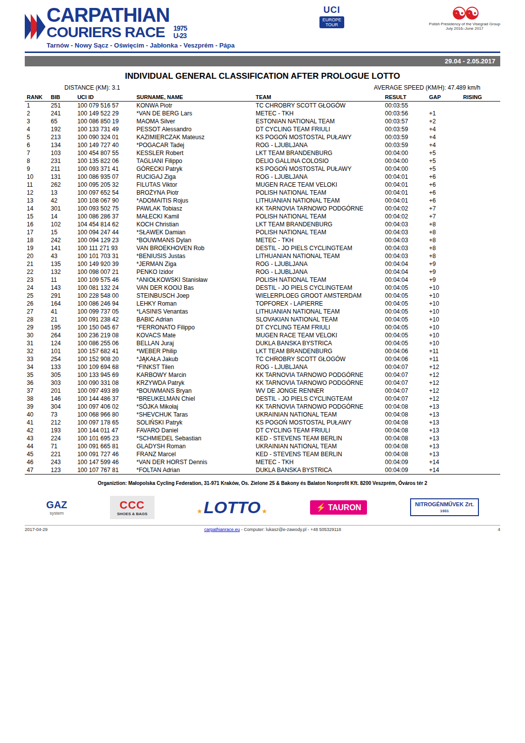CARPATHIAN
COURIERS RACE 1975
U-23
Tarnów - Nowy Sącz - Oświęcim - Jabłonka - Veszprém - Pápa
UCI
EUROPE
TOUR
☯☯
Polish Presidency of the Visegrad Group
July 2016–June 2017
29.04 - 2.05.2017
INDIVIDUAL GENERAL CLASSIFICATION AFTER PROLOGUE LOTTO
DISTANCE (KM): 3.1
AVERAGE SPEED (KM/H): 47.489 km/h
| RANK | BIB | UCI ID | SURNAME, NAME | TEAM | RESULT | GAP | RISING |
| --- | --- | --- | --- | --- | --- | --- | --- |
| 1 | 251 | 100 079 516 57 | KONWA Piotr | TC CHROBRY SCOTT GŁOGÓW | 00:03:55 | | |
| 2 | 241 | 100 149 522 29 | *VAN DE BERG Lars | METEC - TKH | 00:03:56 | +1 | |
| 3 | 65 | 100 086 850 19 | MAOMA Silver | ESTONIAN NATIONAL TEAM | 00:03:57 | +2 | |
| 4 | 192 | 100 133 731 49 | PESSOT Alessandro | DT CYCLING TEAM FRIULI | 00:03:59 | +4 | |
| 5 | 213 | 100 090 324 01 | KAZIMIERCZAK Mateusz | KS POGOŃ MOSTOSTAL PUŁAWY | 00:03:59 | +4 | |
| 6 | 134 | 100 149 727 40 | *POGACAR Tadej | ROG - LJUBLJANA | 00:03:59 | +4 | |
| 7 | 103 | 100 454 807 55 | KESSLER Robert | LKT TEAM BRANDENBURG | 00:04:00 | +5 | |
| 8 | 231 | 100 135 822 06 | TAGLIANI Filippo | DELIO GALLINA COLOSIO | 00:04:00 | +5 | |
| 9 | 211 | 100 093 371 41 | GÓRECKI Patryk | KS POGOŃ MOSTOSTAL PUŁAWY | 00:04:00 | +5 | |
| 10 | 131 | 100 086 935 07 | RUCIGAJ Ziga | ROG - LJUBLJANA | 00:04:01 | +6 | |
| 11 | 262 | 100 095 205 32 | FILUTAS Viktor | MUGEN RACE TEAM VELOKI | 00:04:01 | +6 | |
| 12 | 13 | 100 097 652 54 | BROŻYNA Piotr | POLISH NATIONAL TEAM | 00:04:01 | +6 | |
| 13 | 42 | 100 108 067 90 | *ADOMAITIS Rojus | LITHUANIAN NATIONAL TEAM | 00:04:01 | +6 | |
| 14 | 301 | 100 093 502 75 | PAWLAK Tobiasz | KK TARNOVIA TARNOWO PODGÓRNE | 00:04:02 | +7 | |
| 15 | 14 | 100 086 286 37 | MAŁECKI Kamil | POLISH NATIONAL TEAM | 00:04:02 | +7 | |
| 16 | 102 | 104 454 814 62 | KOCH Christian | LKT TEAM BRANDENBURG | 00:04:03 | +8 | |
| 17 | 15 | 100 094 247 44 | *SŁAWEK Damian | POLISH NATIONAL TEAM | 00:04:03 | +8 | |
| 18 | 242 | 100 094 129 23 | *BOUWMANS Dylan | METEC - TKH | 00:04:03 | +8 | |
| 19 | 141 | 100 111 271 93 | VAN BROEKHOVEN Rob | DESTIL - JO PIELS CYCLINGTEAM | 00:04:03 | +8 | |
| 20 | 43 | 100 101 703 31 | *BENIUSIS Justas | LITHUANIAN NATIONAL TEAM | 00:04:03 | +8 | |
| 21 | 135 | 100 149 920 39 | *JERMAN Ziga | ROG - LJUBLJANA | 00:04:04 | +9 | |
| 22 | 132 | 100 098 007 21 | PENKO Izidor | ROG - LJUBLJANA | 00:04:04 | +9 | |
| 23 | 11 | 100 109 575 46 | *ANIOŁKOWSKI Stanisław | POLISH NATIONAL TEAM | 00:04:04 | +9 | |
| 24 | 143 | 100 081 132 24 | VAN DER KOOIJ Bas | DESTIL - JO PIELS CYCLINGTEAM | 00:04:05 | +10 | |
| 25 | 291 | 100 228 548 00 | STEINBUSCH Joep | WIELERPLOEG GROOT AMSTERDAM | 00:04:05 | +10 | |
| 26 | 164 | 100 086 246 94 | LEHKY Roman | TOPFOREX - LAPIERRE | 00:04:05 | +10 | |
| 27 | 41 | 100 099 737 05 | *LASINIS Venantas | LITHUANIAN NATIONAL TEAM | 00:04:05 | +10 | |
| 28 | 21 | 100 091 238 42 | BABIC Adrian | SLOVAKIAN NATIONAL TEAM | 00:04:05 | +10 | |
| 29 | 195 | 100 150 045 67 | *FERRONATO Filippo | DT CYCLING TEAM FRIULI | 00:04:05 | +10 | |
| 30 | 264 | 100 236 219 08 | KOVACS Mate | MUGEN RACE TEAM VELOKI | 00:04:05 | +10 | |
| 31 | 124 | 100 086 255 06 | BELLAN Juraj | DUKLA BANSKA BYSTRICA | 00:04:05 | +10 | |
| 32 | 101 | 100 157 682 41 | *WEBER Philip | LKT TEAM BRANDENBURG | 00:04:06 | +11 | |
| 33 | 254 | 100 152 908 20 | *JĄKAŁA Jakub | TC CHROBRY SCOTT GŁOGÓW | 00:04:06 | +11 | |
| 34 | 133 | 100 109 694 68 | *FINKST Tilen | ROG - LJUBLJANA | 00:04:07 | +12 | |
| 35 | 305 | 100 133 945 69 | KARBOWY Marcin | KK TARNOVIA TARNOWO PODGÓRNE | 00:04:07 | +12 | |
| 36 | 303 | 100 090 331 08 | KRZYWDA Patryk | KK TARNOVIA TARNOWO PODGÓRNE | 00:04:07 | +12 | |
| 37 | 201 | 100 097 493 89 | *BOUWMANS Bryan | WV DE JONGE RENNER | 00:04:07 | +12 | |
| 38 | 146 | 100 144 486 37 | *BREUKELMAN Chiel | DESTIL - JO PIELS CYCLINGTEAM | 00:04:07 | +12 | |
| 39 | 304 | 100 097 406 02 | *SÓJKA Mikołaj | KK TARNOVIA TARNOWO PODGÓRNE | 00:04:08 | +13 | |
| 40 | 73 | 100 068 966 80 | *SHEVCHUK Taras | UKRAINIAN NATIONAL TEAM | 00:04:08 | +13 | |
| 41 | 212 | 100 097 178 65 | SOLIŃSKI Patryk | KS POGOŃ MOSTOSTAL PUŁAWY | 00:04:08 | +13 | |
| 42 | 193 | 100 144 011 47 | FAVARO Daniel | DT CYCLING TEAM FRIULI | 00:04:08 | +13 | |
| 43 | 224 | 100 101 695 23 | *SCHMIEDEL Sebastian | KED - STEVENS TEAM BERLIN | 00:04:08 | +13 | |
| 44 | 71 | 100 091 665 81 | GLADYSH Roman | UKRAINIAN NATIONAL TEAM | 00:04:08 | +13 | |
| 45 | 221 | 100 091 727 46 | FRANZ Marcel | KED - STEVENS TEAM BERLIN | 00:04:08 | +13 | |
| 46 | 243 | 100 147 599 46 | *VAN DER HORST Dennis | METEC - TKH | 00:04:09 | +14 | |
| 47 | 123 | 100 107 767 81 | *FOLTAN Adrian | DUKLA BANSKA BYSTRICA | 00:04:09 | +14 | |
Organiztion: Małopolska Cycling Federation, 31-971 Kraków, Os. Zielone 25 & Bakony és Balaton Nonprofit Kft. 8200 Veszprém, Óváros tér 2
GAZsystem
CCCSHOES & BAGS
★ LOTTO ★
⚡ TAURON
NITROGÉNMŰVEK Zrt.
1931
2017-04-29
carpathianrace.eu - Computer: lukasz@e-zawody.pl - +48 505329118
4